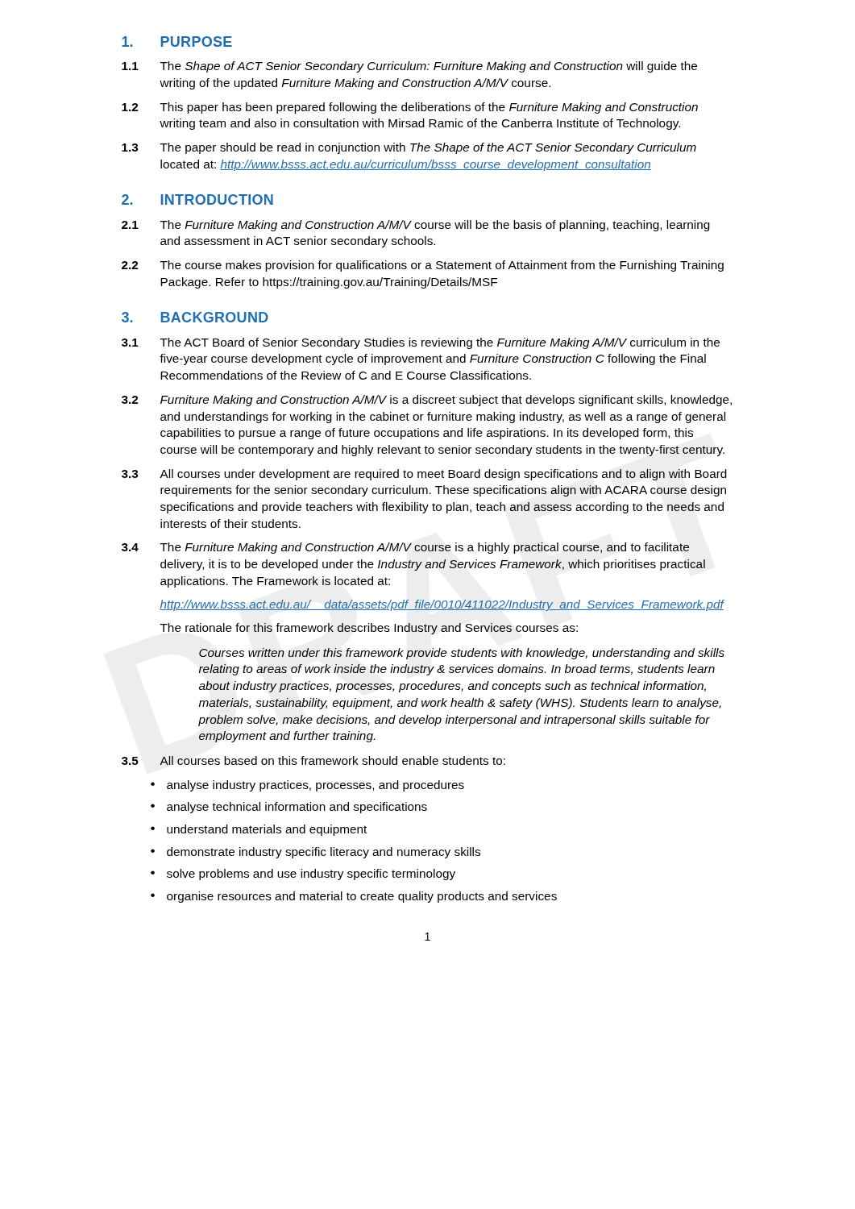1. Purpose
1.1 The Shape of ACT Senior Secondary Curriculum: Furniture Making and Construction will guide the writing of the updated Furniture Making and Construction A/M/V course.
1.2 This paper has been prepared following the deliberations of the Furniture Making and Construction writing team and also in consultation with Mirsad Ramic of the Canberra Institute of Technology.
1.3 The paper should be read in conjunction with The Shape of the ACT Senior Secondary Curriculum located at: http://www.bsss.act.edu.au/curriculum/bsss_course_development_consultation
2. Introduction
2.1 The Furniture Making and Construction A/M/V course will be the basis of planning, teaching, learning and assessment in ACT senior secondary schools.
2.2 The course makes provision for qualifications or a Statement of Attainment from the Furnishing Training Package. Refer to https://training.gov.au/Training/Details/MSF
3. Background
3.1 The ACT Board of Senior Secondary Studies is reviewing the Furniture Making A/M/V curriculum in the five-year course development cycle of improvement and Furniture Construction C following the Final Recommendations of the Review of C and E Course Classifications.
3.2 Furniture Making and Construction A/M/V is a discreet subject that develops significant skills, knowledge, and understandings for working in the cabinet or furniture making industry, as well as a range of general capabilities to pursue a range of future occupations and life aspirations. In its developed form, this course will be contemporary and highly relevant to senior secondary students in the twenty-first century.
3.3 All courses under development are required to meet Board design specifications and to align with Board requirements for the senior secondary curriculum. These specifications align with ACARA course design specifications and provide teachers with flexibility to plan, teach and assess according to the needs and interests of their students.
3.4 The Furniture Making and Construction A/M/V course is a highly practical course, and to facilitate delivery, it is to be developed under the Industry and Services Framework, which prioritises practical applications. The Framework is located at:
http://www.bsss.act.edu.au/__data/assets/pdf_file/0010/411022/Industry_and_Services_Framework.pdf
The rationale for this framework describes Industry and Services courses as:
Courses written under this framework provide students with knowledge, understanding and skills relating to areas of work inside the industry & services domains. In broad terms, students learn about industry practices, processes, procedures, and concepts such as technical information, materials, sustainability, equipment, and work health & safety (WHS). Students learn to analyse, problem solve, make decisions, and develop interpersonal and intrapersonal skills suitable for employment and further training.
3.5 All courses based on this framework should enable students to:
analyse industry practices, processes, and procedures
analyse technical information and specifications
understand materials and equipment
demonstrate industry specific literacy and numeracy skills
solve problems and use industry specific terminology
organise resources and material to create quality products and services
1